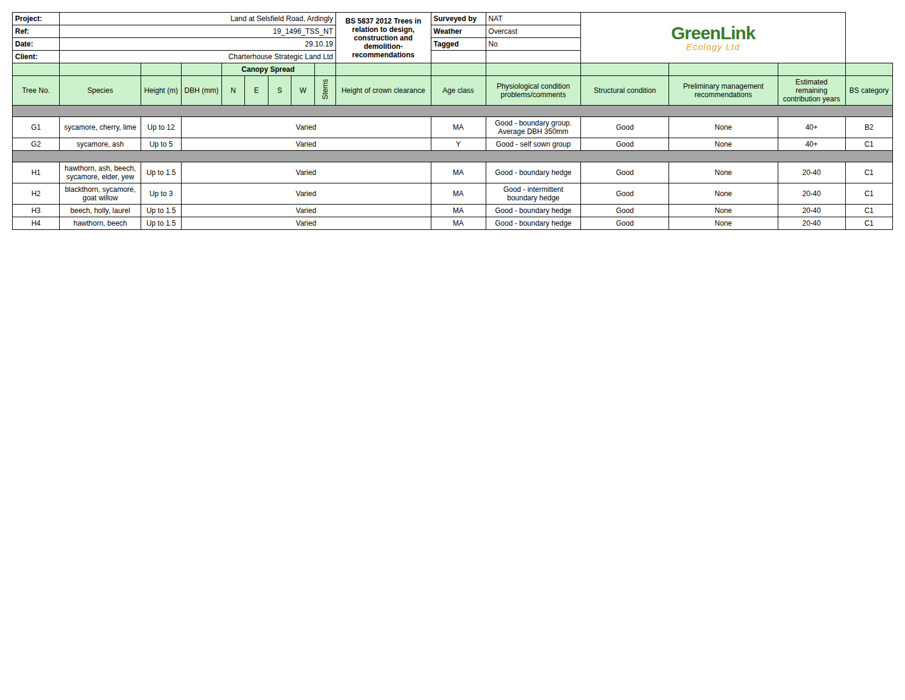| Project: | Land at Selsfield Road, Ardingly | BS 5837 2012 Trees in relation to design, construction and demolition-recommendations | Surveyed by | NAT | GreenLink Ecology Ltd |
| Ref: | 19_1496_TSS_NT | Weather | Overcast |
| Date: | 29.10.19 | Tagged | No |
| Client: | Charterhouse Strategic Land Ltd | | |
| | | | | Canopy Spread | | | | | | | | |
| Tree No. | Species | Height (m) | DBH (mm) | N | E | S | W | Stems | Height of crown clearance | Age class | Physiological condition problems/comments | Structural condition | Preliminary management recommendations | Estimated remaining contribution years | BS category |
| G1 | sycamore, cherry, lime | Up to 12 | Varied | MA | Good - boundary group. Average DBH 350mm | Good | None | 40+ | B2 |
| G2 | sycamore, ash | Up to 5 | Varied | Y | Good - self sown group | Good | None | 40+ | C1 |
| H1 | hawthorn, ash, beech, sycamore, elder, yew | Up to 1.5 | Varied | MA | Good - boundary hedge | Good | None | 20-40 | C1 |
| H2 | blackthorn, sycamore, goat willow | Up to 3 | Varied | MA | Good - intermittent boundary hedge | Good | None | 20-40 | C1 |
| H3 | beech, holly, laurel | Up to 1.5 | Varied | MA | Good - boundary hedge | Good | None | 20-40 | C1 |
| H4 | hawthorn, beech | Up to 1.5 | Varied | MA | Good - boundary hedge | Good | None | 20-40 | C1 |